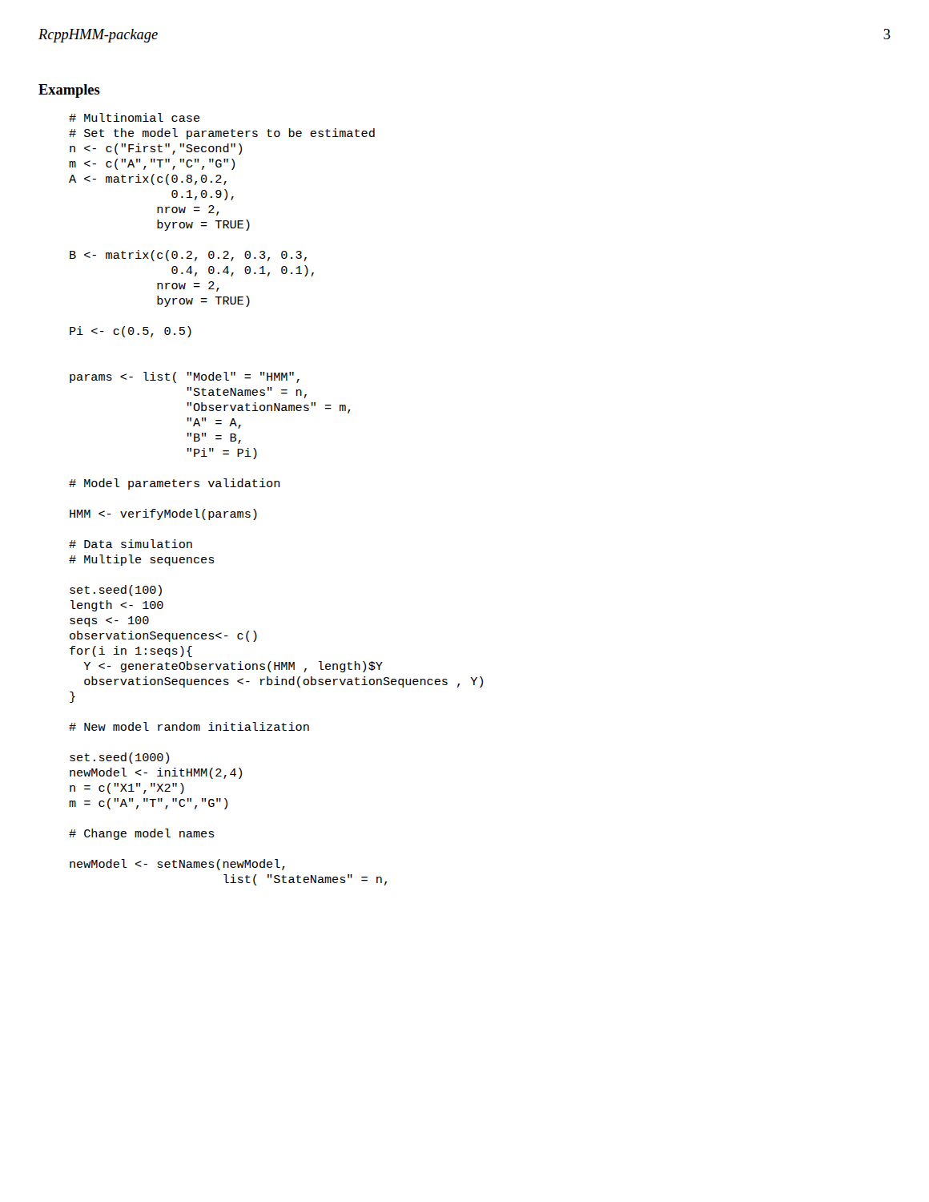RcppHMM-package 3
Examples
# Multinomial case
# Set the model parameters to be estimated
n <- c("First","Second")
m <- c("A","T","C","G")
A <- matrix(c(0.8,0.2,
              0.1,0.9),
            nrow = 2,
            byrow = TRUE)

B <- matrix(c(0.2, 0.2, 0.3, 0.3,
              0.4, 0.4, 0.1, 0.1),
            nrow = 2,
            byrow = TRUE)

Pi <- c(0.5, 0.5)


params <- list( "Model" = "HMM",
                "StateNames" = n,
                "ObservationNames" = m,
                "A" = A,
                "B" = B,
                "Pi" = Pi)

# Model parameters validation

HMM <- verifyModel(params)

# Data simulation
# Multiple sequences

set.seed(100)
length <- 100
seqs <- 100
observationSequences<- c()
for(i in 1:seqs){
  Y <- generateObservations(HMM , length)$Y
  observationSequences <- rbind(observationSequences , Y)
}

# New model random initialization

set.seed(1000)
newModel <- initHMM(2,4)
n = c("X1","X2")
m = c("A","T","C","G")

# Change model names

newModel <- setNames(newModel,
                     list( "StateNames" = n,